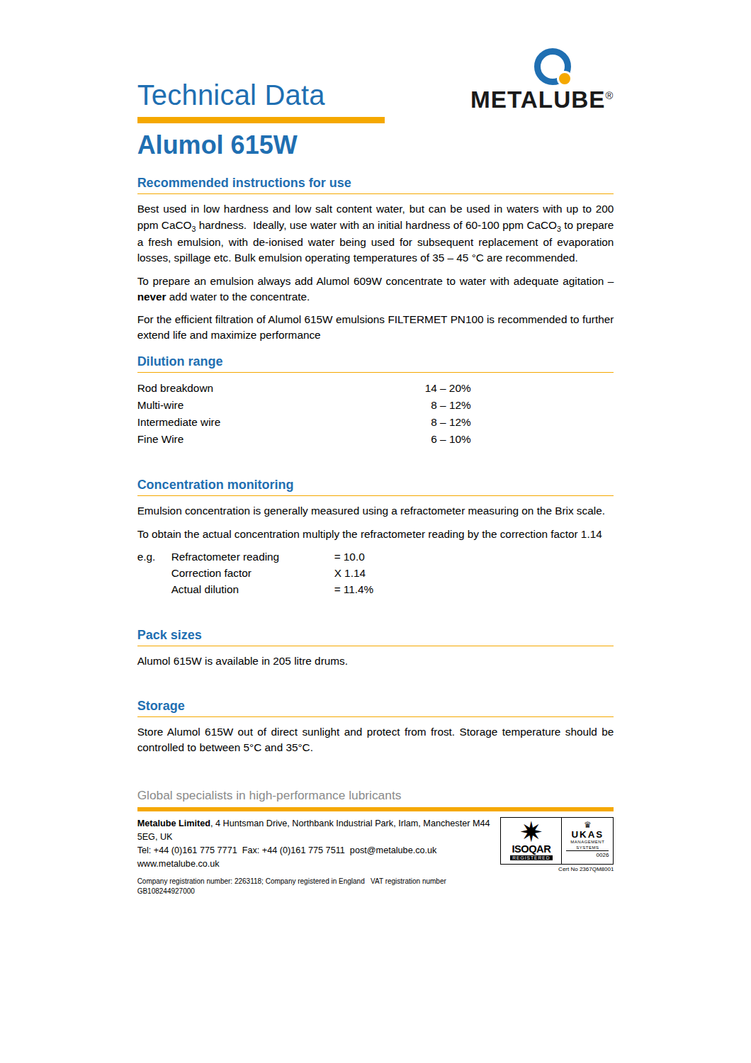Technical Data
METALUBE®
Alumol 615W
Recommended instructions for use
Best used in low hardness and low salt content water, but can be used in waters with up to 200 ppm CaCO3 hardness. Ideally, use water with an initial hardness of 60-100 ppm CaCO3 to prepare a fresh emulsion, with de-ionised water being used for subsequent replacement of evaporation losses, spillage etc. Bulk emulsion operating temperatures of 35 – 45 °C are recommended.
To prepare an emulsion always add Alumol 609W concentrate to water with adequate agitation – never add water to the concentrate.
For the efficient filtration of Alumol 615W emulsions FILTERMET PN100 is recommended to further extend life and maximize performance
Dilution range
| Rod breakdown | 14 – 20% |
| Multi-wire | 8 – 12% |
| Intermediate wire | 8 – 12% |
| Fine Wire | 6 – 10% |
Concentration monitoring
Emulsion concentration is generally measured using a refractometer measuring on the Brix scale.
To obtain the actual concentration multiply the refractometer reading by the correction factor 1.14
e.g.
Refractometer reading
= 10.0
Correction factor
X 1.14
Actual dilution
= 11.4%
Pack sizes
Alumol 615W is available in 205 litre drums.
Storage
Store Alumol 615W out of direct sunlight and protect from frost. Storage temperature should be controlled to between 5°C and 35°C.
Global specialists in high-performance lubricants
Metalube Limited, 4 Huntsman Drive, Northbank Industrial Park, Irlam, Manchester M44 5EG, UK
Tel: +44 (0)161 775 7771 Fax: +44 (0)161 775 7511 post@metalube.co.uk www.metalube.co.uk
Company registration number: 2263118; Company registered in England VAT registration number GB108244927000
✷
ISOQAR
REGISTERED
♛
UKAS
MANAGEMENT
SYSTEMS
0026
Cert No 2367QM8001